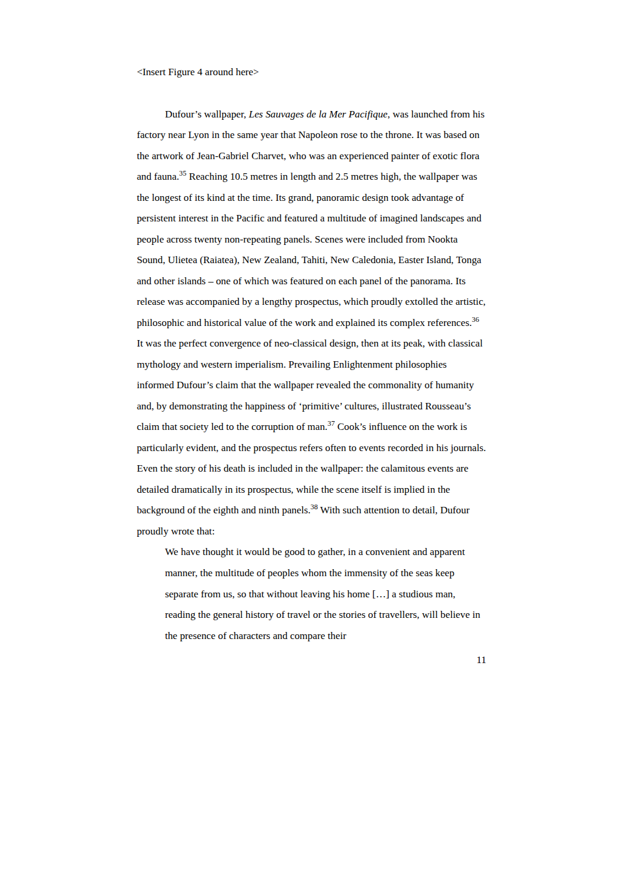<Insert Figure 4 around here>
Dufour’s wallpaper, Les Sauvages de la Mer Pacifique, was launched from his factory near Lyon in the same year that Napoleon rose to the throne. It was based on the artwork of Jean-Gabriel Charvet, who was an experienced painter of exotic flora and fauna.35 Reaching 10.5 metres in length and 2.5 metres high, the wallpaper was the longest of its kind at the time. Its grand, panoramic design took advantage of persistent interest in the Pacific and featured a multitude of imagined landscapes and people across twenty non-repeating panels. Scenes were included from Nookta Sound, Ulietea (Raiatea), New Zealand, Tahiti, New Caledonia, Easter Island, Tonga and other islands – one of which was featured on each panel of the panorama. Its release was accompanied by a lengthy prospectus, which proudly extolled the artistic, philosophic and historical value of the work and explained its complex references.36 It was the perfect convergence of neo-classical design, then at its peak, with classical mythology and western imperialism. Prevailing Enlightenment philosophies informed Dufour’s claim that the wallpaper revealed the commonality of humanity and, by demonstrating the happiness of ‘primitive’ cultures, illustrated Rousseau’s claim that society led to the corruption of man.37 Cook’s influence on the work is particularly evident, and the prospectus refers often to events recorded in his journals. Even the story of his death is included in the wallpaper: the calamitous events are detailed dramatically in its prospectus, while the scene itself is implied in the background of the eighth and ninth panels.38 With such attention to detail, Dufour proudly wrote that:
We have thought it would be good to gather, in a convenient and apparent manner, the multitude of peoples whom the immensity of the seas keep separate from us, so that without leaving his home […] a studious man, reading the general history of travel or the stories of travellers, will believe in the presence of characters and compare their
11